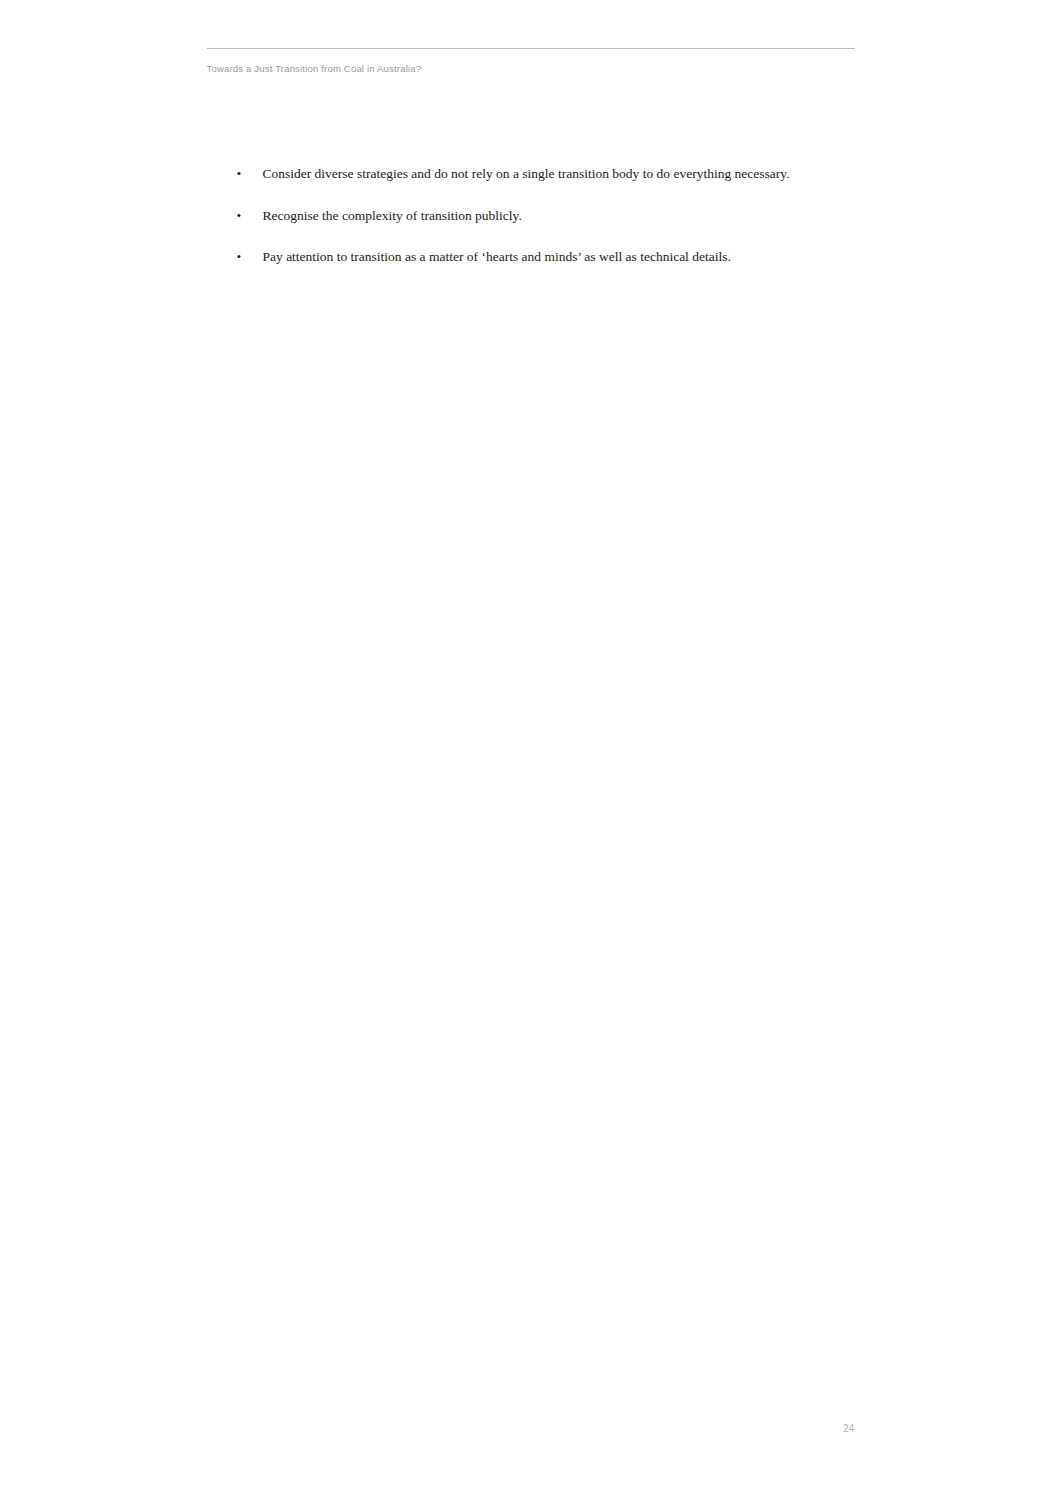Towards a Just Transition from Coal in Australia?
Consider diverse strategies and do not rely on a single transition body to do everything necessary.
Recognise the complexity of transition publicly.
Pay attention to transition as a matter of ‘hearts and minds’ as well as technical details.
24